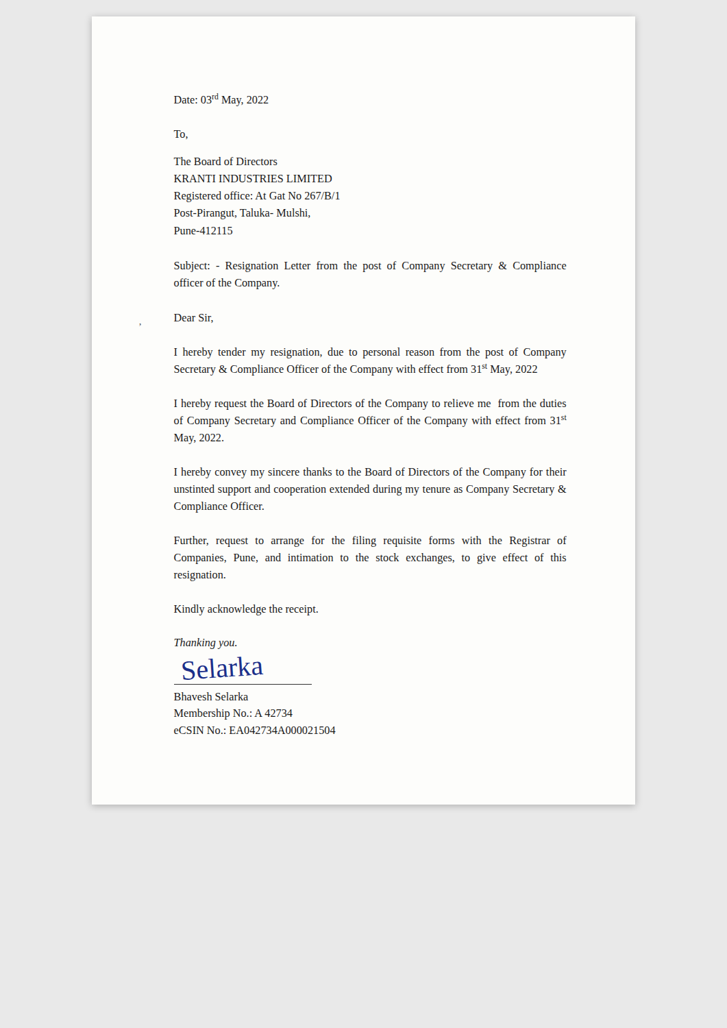Date: 03rd May, 2022
To,
The Board of Directors
KRANTI INDUSTRIES LIMITED
Registered office: At Gat No 267/B/1
Post-Pirangut, Taluka- Mulshi,
Pune-412115
Subject: - Resignation Letter from the post of Company Secretary & Compliance officer of the Company.
Dear Sir,
I hereby tender my resignation, due to personal reason from the post of Company Secretary & Compliance Officer of the Company with effect from 31st May, 2022
I hereby request the Board of Directors of the Company to relieve me from the duties of Company Secretary and Compliance Officer of the Company with effect from 31st May, 2022.
I hereby convey my sincere thanks to the Board of Directors of the Company for their unstinted support and cooperation extended during my tenure as Company Secretary & Compliance Officer.
Further, request to arrange for the filing requisite forms with the Registrar of Companies, Pune, and intimation to the stock exchanges, to give effect of this resignation.
Kindly acknowledge the receipt.
Thanking you.
Selarka
Bhavesh Selarka
Membership No.: A 42734
eCSIN No.: EA042734A000021504
,